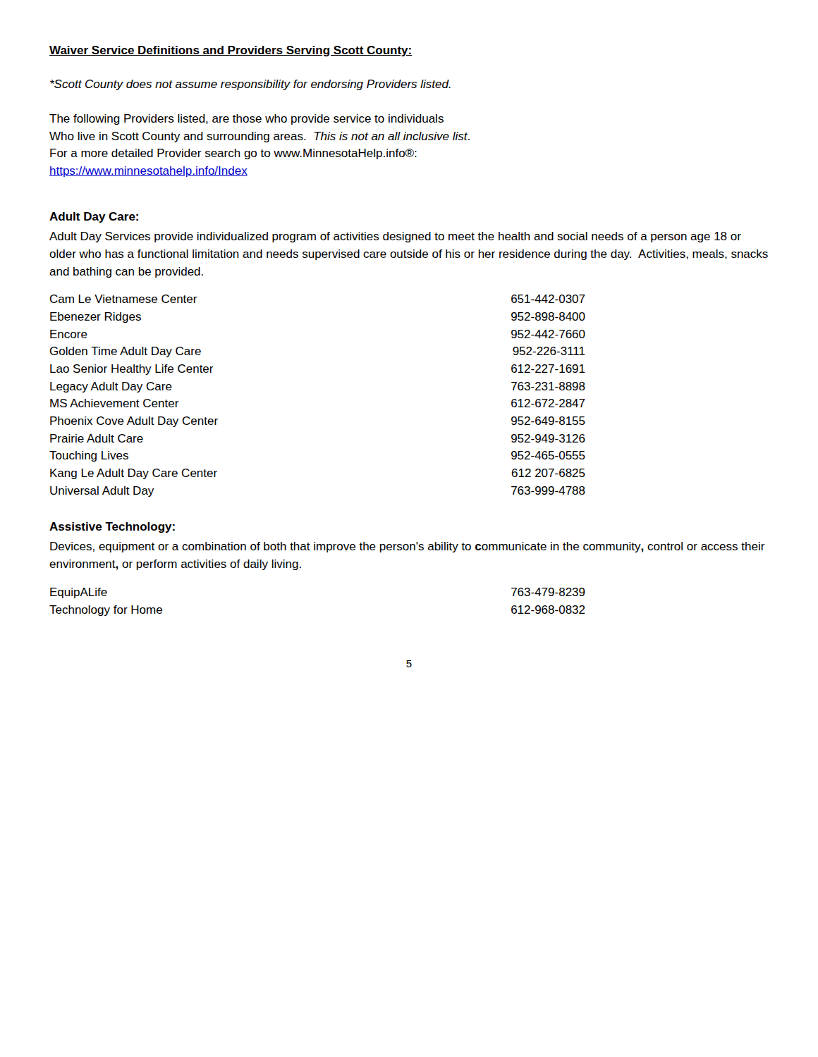Waiver Service Definitions and Providers Serving Scott County:
*Scott County does not assume responsibility for endorsing Providers listed.
The following Providers listed, are those who provide service to individuals
Who live in Scott County and surrounding areas. This is not an all inclusive list.
For a more detailed Provider search go to www.MinnesotaHelp.info®:
https://www.minnesotahelp.info/Index
Adult Day Care:
Adult Day Services provide individualized program of activities designed to meet the health and social needs of a person age 18 or older who has a functional limitation and needs supervised care outside of his or her residence during the day. Activities, meals, snacks and bathing can be provided.
| Cam Le Vietnamese Center | 651-442-0307 |
| Ebenezer Ridges | 952-898-8400 |
| Encore | 952-442-7660 |
| Golden Time Adult Day Care | 952-226-3111 |
| Lao Senior Healthy Life Center | 612-227-1691 |
| Legacy Adult Day Care | 763-231-8898 |
| MS Achievement Center | 612-672-2847 |
| Phoenix Cove Adult Day Center | 952-649-8155 |
| Prairie Adult Care | 952-949-3126 |
| Touching Lives | 952-465-0555 |
| Kang Le Adult Day Care Center | 612 207-6825 |
| Universal Adult Day | 763-999-4788 |
Assistive Technology:
Devices, equipment or a combination of both that improve the person's ability to communicate in the community, control or access their environment, or perform activities of daily living.
| EquipALife | 763-479-8239 |
| Technology for Home | 612-968-0832 |
5